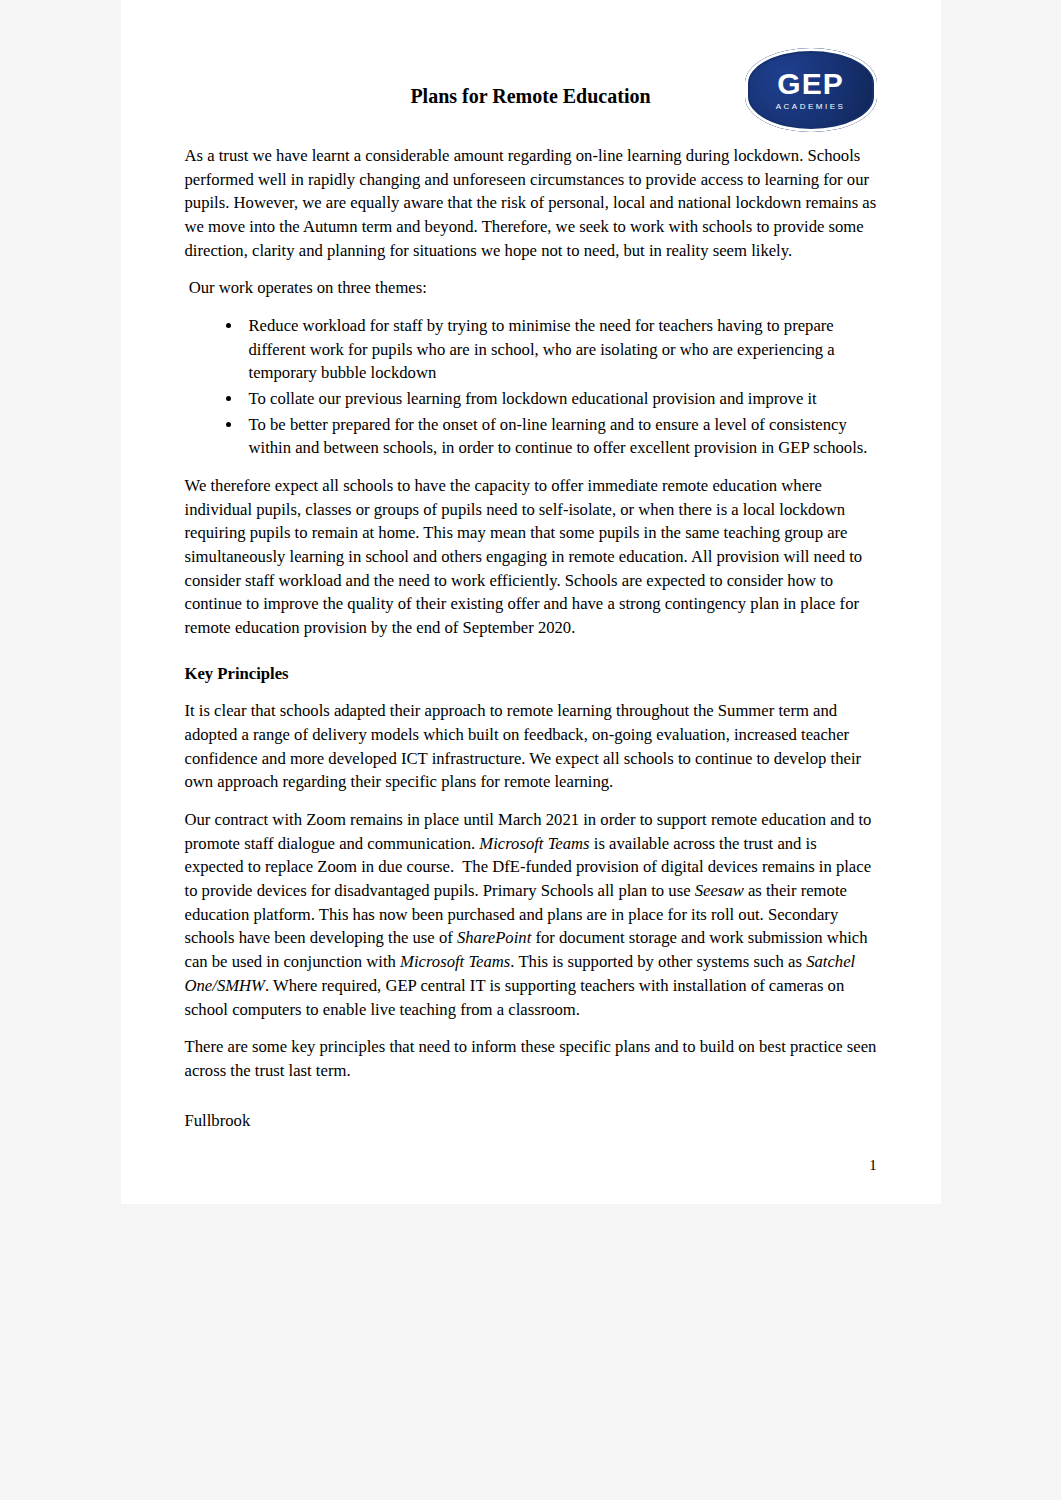GEP Academies
Plans for Remote Education
As a trust we have learnt a considerable amount regarding on-line learning during lockdown. Schools performed well in rapidly changing and unforeseen circumstances to provide access to learning for our pupils. However, we are equally aware that the risk of personal, local and national lockdown remains as we move into the Autumn term and beyond. Therefore, we seek to work with schools to provide some direction, clarity and planning for situations we hope not to need, but in reality seem likely.
Our work operates on three themes:
Reduce workload for staff by trying to minimise the need for teachers having to prepare different work for pupils who are in school, who are isolating or who are experiencing a temporary bubble lockdown
To collate our previous learning from lockdown educational provision and improve it
To be better prepared for the onset of on-line learning and to ensure a level of consistency within and between schools, in order to continue to offer excellent provision in GEP schools.
We therefore expect all schools to have the capacity to offer immediate remote education where individual pupils, classes or groups of pupils need to self-isolate, or when there is a local lockdown requiring pupils to remain at home. This may mean that some pupils in the same teaching group are simultaneously learning in school and others engaging in remote education. All provision will need to consider staff workload and the need to work efficiently. Schools are expected to consider how to continue to improve the quality of their existing offer and have a strong contingency plan in place for remote education provision by the end of September 2020.
Key Principles
It is clear that schools adapted their approach to remote learning throughout the Summer term and adopted a range of delivery models which built on feedback, on-going evaluation, increased teacher confidence and more developed ICT infrastructure. We expect all schools to continue to develop their own approach regarding their specific plans for remote learning.
Our contract with Zoom remains in place until March 2021 in order to support remote education and to promote staff dialogue and communication. Microsoft Teams is available across the trust and is expected to replace Zoom in due course. The DfE-funded provision of digital devices remains in place to provide devices for disadvantaged pupils. Primary Schools all plan to use Seesaw as their remote education platform. This has now been purchased and plans are in place for its roll out. Secondary schools have been developing the use of SharePoint for document storage and work submission which can be used in conjunction with Microsoft Teams. This is supported by other systems such as Satchel One/SMHW. Where required, GEP central IT is supporting teachers with installation of cameras on school computers to enable live teaching from a classroom.
There are some key principles that need to inform these specific plans and to build on best practice seen across the trust last term.
Fullbrook
1